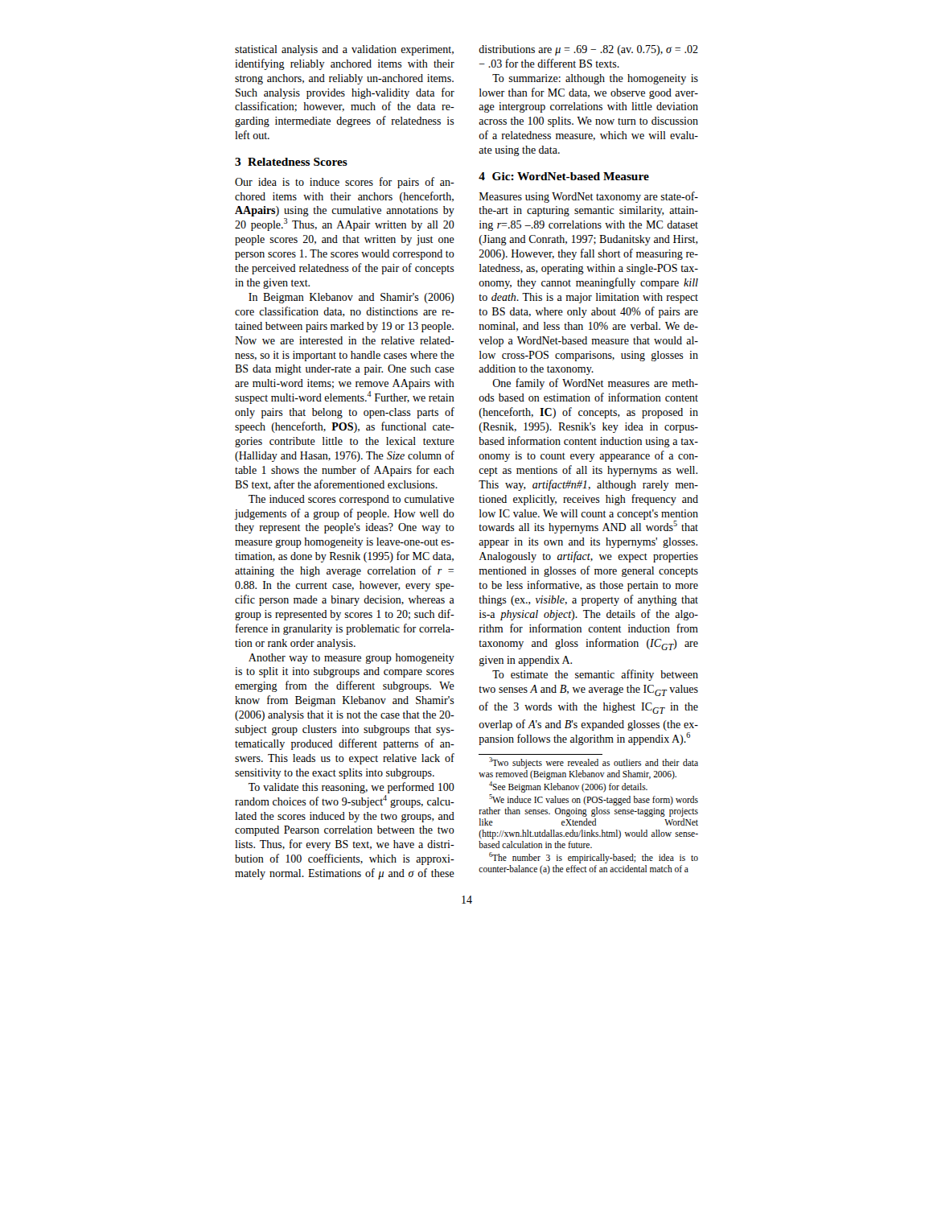statistical analysis and a validation experiment, identifying reliably anchored items with their strong anchors, and reliably un-anchored items. Such analysis provides high-validity data for classification; however, much of the data regarding intermediate degrees of relatedness is left out.
3 Relatedness Scores
Our idea is to induce scores for pairs of anchored items with their anchors (henceforth, AApairs) using the cumulative annotations by 20 people.3 Thus, an AApair written by all 20 people scores 20, and that written by just one person scores 1. The scores would correspond to the perceived relatedness of the pair of concepts in the given text.
In Beigman Klebanov and Shamir's (2006) core classification data, no distinctions are retained between pairs marked by 19 or 13 people. Now we are interested in the relative relatedness, so it is important to handle cases where the BS data might under-rate a pair. One such case are multi-word items; we remove AApairs with suspect multi-word elements.4 Further, we retain only pairs that belong to open-class parts of speech (henceforth, POS), as functional categories contribute little to the lexical texture (Halliday and Hasan, 1976). The Size column of table 1 shows the number of AApairs for each BS text, after the aforementioned exclusions.
The induced scores correspond to cumulative judgements of a group of people. How well do they represent the people's ideas? One way to measure group homogeneity is leave-one-out estimation, as done by Resnik (1995) for MC data, attaining the high average correlation of r = 0.88. In the current case, however, every specific person made a binary decision, whereas a group is represented by scores 1 to 20; such difference in granularity is problematic for correlation or rank order analysis.
Another way to measure group homogeneity is to split it into subgroups and compare scores emerging from the different subgroups. We know from Beigman Klebanov and Shamir's (2006) analysis that it is not the case that the 20-subject group clusters into subgroups that systematically produced different patterns of answers. This leads us to expect relative lack of sensitivity to the exact splits into subgroups.
To validate this reasoning, we performed 100 random choices of two 9-subject4 groups, calculated the scores induced by the two groups, and computed Pearson correlation between the two lists. Thus, for every BS text, we have a distribution of 100 coefficients, which is approximately normal. Estimations of μ and σ of these distributions are μ = .69 − .82 (av. 0.75), σ = .02 − .03 for the different BS texts.
To summarize: although the homogeneity is lower than for MC data, we observe good average intergroup correlations with little deviation across the 100 splits. We now turn to discussion of a relatedness measure, which we will evaluate using the data.
4 Gic: WordNet-based Measure
Measures using WordNet taxonomy are state-of-the-art in capturing semantic similarity, attaining r=.85 –.89 correlations with the MC dataset (Jiang and Conrath, 1997; Budanitsky and Hirst, 2006). However, they fall short of measuring relatedness, as, operating within a single-POS taxonomy, they cannot meaningfully compare kill to death. This is a major limitation with respect to BS data, where only about 40% of pairs are nominal, and less than 10% are verbal. We develop a WordNet-based measure that would allow cross-POS comparisons, using glosses in addition to the taxonomy.
One family of WordNet measures are methods based on estimation of information content (henceforth, IC) of concepts, as proposed in (Resnik, 1995). Resnik's key idea in corpus-based information content induction using a taxonomy is to count every appearance of a concept as mentions of all its hypernyms as well. This way, artifact#n#1, although rarely mentioned explicitly, receives high frequency and low IC value. We will count a concept's mention towards all its hypernyms AND all words5 that appear in its own and its hypernyms' glosses. Analogously to artifact, we expect properties mentioned in glosses of more general concepts to be less informative, as those pertain to more things (ex., visible, a property of anything that is-a physical object). The details of the algorithm for information content induction from taxonomy and gloss information (ICGT) are given in appendix A.
To estimate the semantic affinity between two senses A and B, we average the ICGT values of the 3 words with the highest ICGT in the overlap of A's and B's expanded glosses (the expansion follows the algorithm in appendix A).6
3Two subjects were revealed as outliers and their data was removed (Beigman Klebanov and Shamir, 2006).
4See Beigman Klebanov (2006) for details.
5We induce IC values on (POS-tagged base form) words rather than senses. Ongoing gloss sense-tagging projects like eXtended WordNet (http://xwn.hlt.utdallas.edu/links.html) would allow sense-based calculation in the future.
6The number 3 is empirically-based; the idea is to counter-balance (a) the effect of an accidental match of a
14